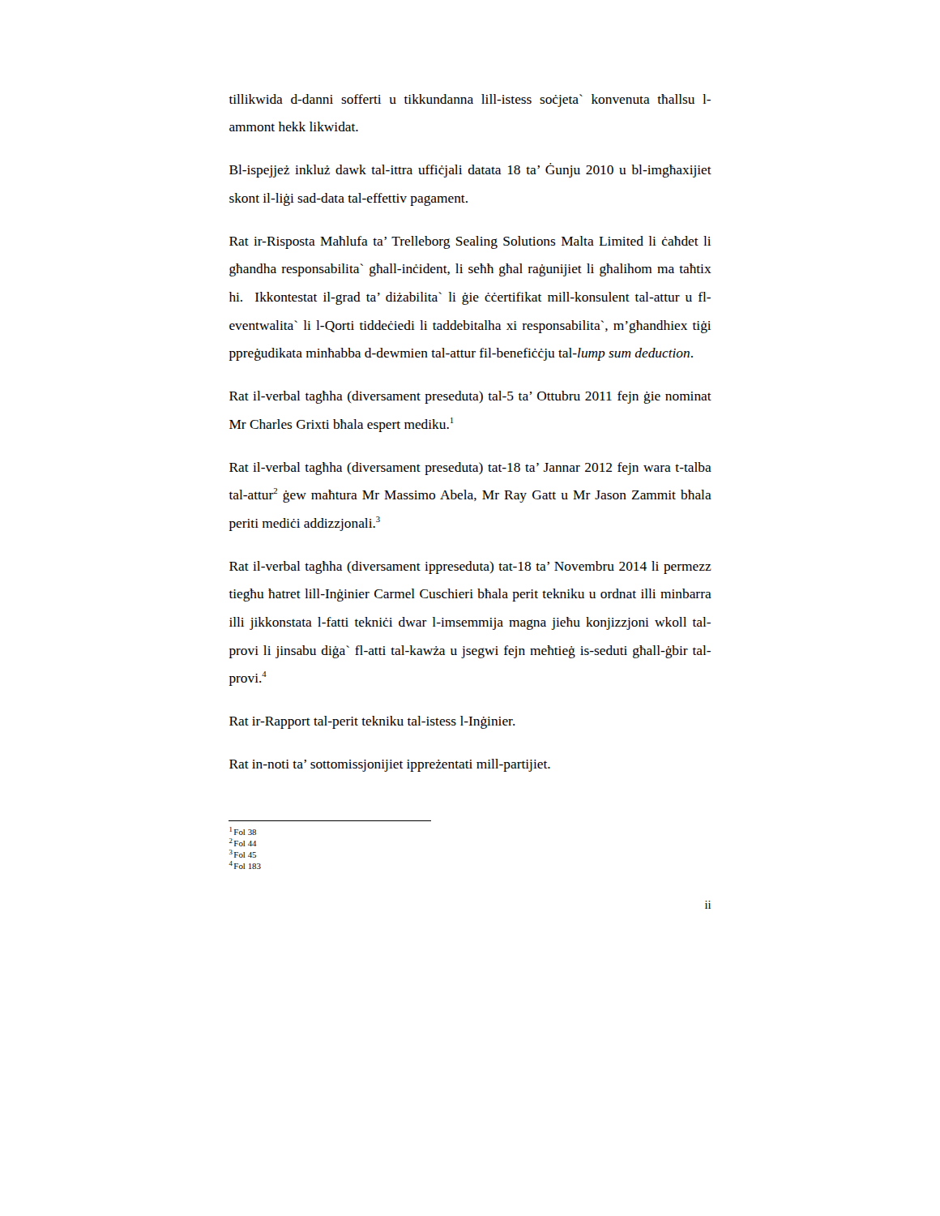tillikwida d-danni sofferti u tikkundanna lill-istess soċjeta` konvenuta tħallsu l-ammont hekk likwidat.
Bl-ispejjeż inkluż dawk tal-ittra uffiċjali datata 18 ta’ Ġunju 2010 u bl-imgħaxijiet skont il-liġi sad-data tal-effettiv pagament.
Rat ir-Risposta Maħlufa ta’ Trelleborg Sealing Solutions Malta Limited li ċaħdet li għandha responsabilita` għall-inċident, li seħħ għal raġunijiet li għalihom ma taħtix hi. Ikkontestat il-grad ta’ diżabilita` li ġie ċċertifikat mill-konsulent tal-attur u fl-eventwalita` li l-Qorti tiddeċiedi li taddebitalha xi responsabilita`, m’għandhiex tiġi ppreġudikata minħabba d-dewmien tal-attur fil-benefiċċju tal-lump sum deduction.
Rat il-verbal tagħha (diversament preseduta) tal-5 ta’ Ottubru 2011 fejn ġie nominat Mr Charles Grixti bħala espert mediku.1
Rat il-verbal tagħha (diversament preseduta) tat-18 ta’ Jannar 2012 fejn wara t-talba tal-attur2 ġew maħtura Mr Massimo Abela, Mr Ray Gatt u Mr Jason Zammit bħala periti mediċi addizzjonali.3
Rat il-verbal tagħha (diversament ippreseduta) tat-18 ta’ Novembru 2014 li permezz tiegħu ħatret lill-Inġinier Carmel Cuschieri bħala perit tekniku u ordnat illi minbarra illi jikkonstata l-fatti tekniċi dwar l-imsemmija magna jieħu konjizzjoni wkoll tal-provi li jinsabu diġa` fl-atti tal-kawża u jsegwi fejn meħtieġ is-seduti għall-ġbir tal-provi.4
Rat ir-Rapport tal-perit tekniku tal-istess l-Inġinier.
Rat in-noti ta’ sottomissjonijiet ippreżentati mill-partijiet.
1Fol 38
2Fol 44
3Fol 45
4Fol 183
ii